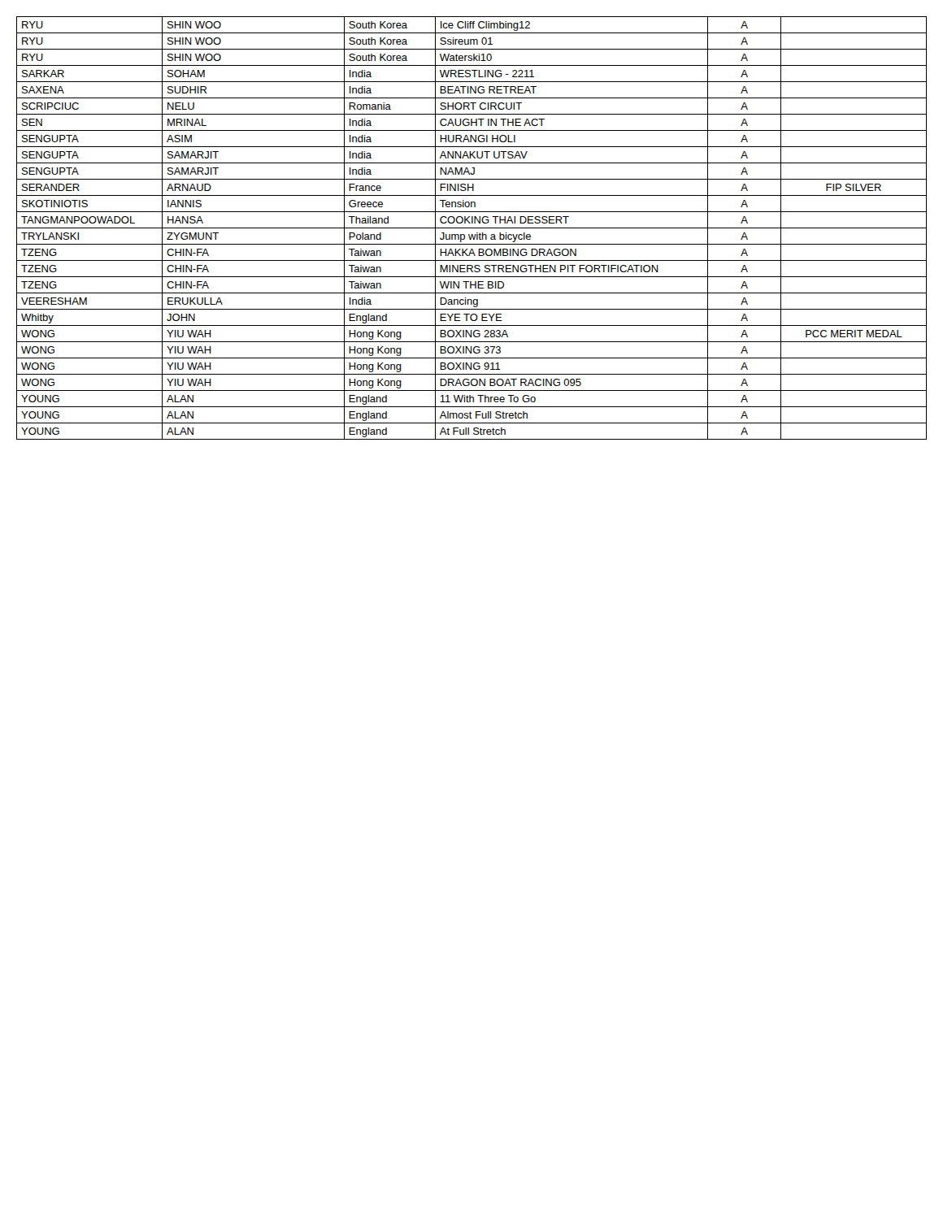| RYU | SHIN WOO | South Korea | Ice Cliff Climbing12 | A | |
| RYU | SHIN WOO | South Korea | Ssireum 01 | A | |
| RYU | SHIN WOO | South Korea | Waterski10 | A | |
| SARKAR | SOHAM | India | WRESTLING - 2211 | A | |
| SAXENA | SUDHIR | India | BEATING RETREAT | A | |
| SCRIPCIUC | NELU | Romania | SHORT CIRCUIT | A | |
| SEN | MRINAL | India | CAUGHT IN THE ACT | A | |
| SENGUPTA | ASIM | India | HURANGI HOLI | A | |
| SENGUPTA | SAMARJIT | India | ANNAKUT UTSAV | A | |
| SENGUPTA | SAMARJIT | India | NAMAJ | A | |
| SERANDER | ARNAUD | France | FINISH | A | FIP SILVER |
| SKOTINIOTIS | IANNIS | Greece | Tension | A | |
| TANGMANPOOWADOL | HANSA | Thailand | COOKING THAI DESSERT | A | |
| TRYLANSKI | ZYGMUNT | Poland | Jump with a bicycle | A | |
| TZENG | CHIN-FA | Taiwan | HAKKA BOMBING DRAGON | A | |
| TZENG | CHIN-FA | Taiwan | MINERS STRENGTHEN PIT FORTIFICATION | A | |
| TZENG | CHIN-FA | Taiwan | WIN THE BID | A | |
| VEERESHAM | ERUKULLA | India | Dancing | A | |
| Whitby | JOHN | England | EYE TO EYE | A | |
| WONG | YIU WAH | Hong Kong | BOXING 283A | A | PCC MERIT MEDAL |
| WONG | YIU WAH | Hong Kong | BOXING 373 | A | |
| WONG | YIU WAH | Hong Kong | BOXING 911 | A | |
| WONG | YIU WAH | Hong Kong | DRAGON BOAT RACING 095 | A | |
| YOUNG | ALAN | England | 11 With Three To Go | A | |
| YOUNG | ALAN | England | Almost Full Stretch | A | |
| YOUNG | ALAN | England | At Full Stretch | A | |